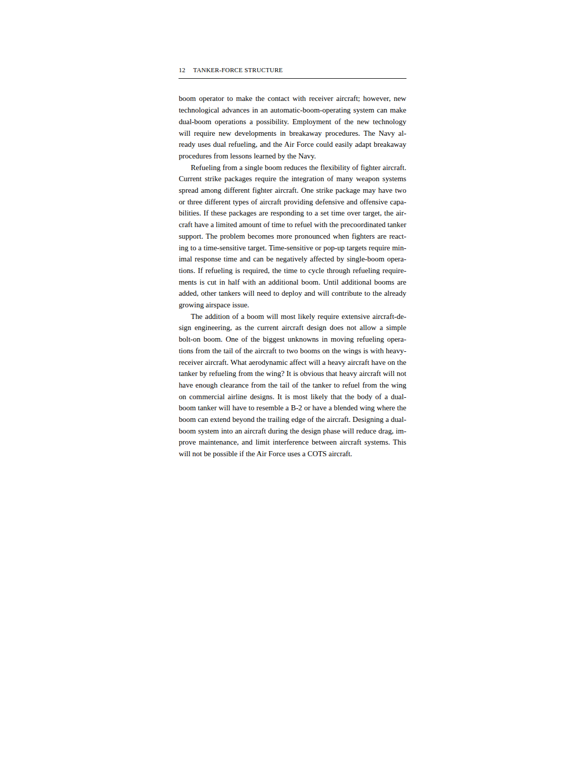12 TANKER-FORCE STRUCTURE
boom operator to make the contact with receiver aircraft; however, new technological advances in an automatic-boom-operating system can make dual-boom operations a possibility. Employment of the new technology will require new developments in breakaway procedures. The Navy already uses dual refueling, and the Air Force could easily adapt breakaway procedures from lessons learned by the Navy.
Refueling from a single boom reduces the flexibility of fighter aircraft. Current strike packages require the integration of many weapon systems spread among different fighter aircraft. One strike package may have two or three different types of aircraft providing defensive and offensive capabilities. If these packages are responding to a set time over target, the aircraft have a limited amount of time to refuel with the precoordinated tanker support. The problem becomes more pronounced when fighters are reacting to a time-sensitive target. Time-sensitive or pop-up targets require minimal response time and can be negatively affected by single-boom operations. If refueling is required, the time to cycle through refueling requirements is cut in half with an additional boom. Until additional booms are added, other tankers will need to deploy and will contribute to the already growing airspace issue.
The addition of a boom will most likely require extensive aircraft-design engineering, as the current aircraft design does not allow a simple bolt-on boom. One of the biggest unknowns in moving refueling operations from the tail of the aircraft to two booms on the wings is with heavy-receiver aircraft. What aerodynamic affect will a heavy aircraft have on the tanker by refueling from the wing? It is obvious that heavy aircraft will not have enough clearance from the tail of the tanker to refuel from the wing on commercial airline designs. It is most likely that the body of a dual-boom tanker will have to resemble a B-2 or have a blended wing where the boom can extend beyond the trailing edge of the aircraft. Designing a dual-boom system into an aircraft during the design phase will reduce drag, improve maintenance, and limit interference between aircraft systems. This will not be possible if the Air Force uses a COTS aircraft.